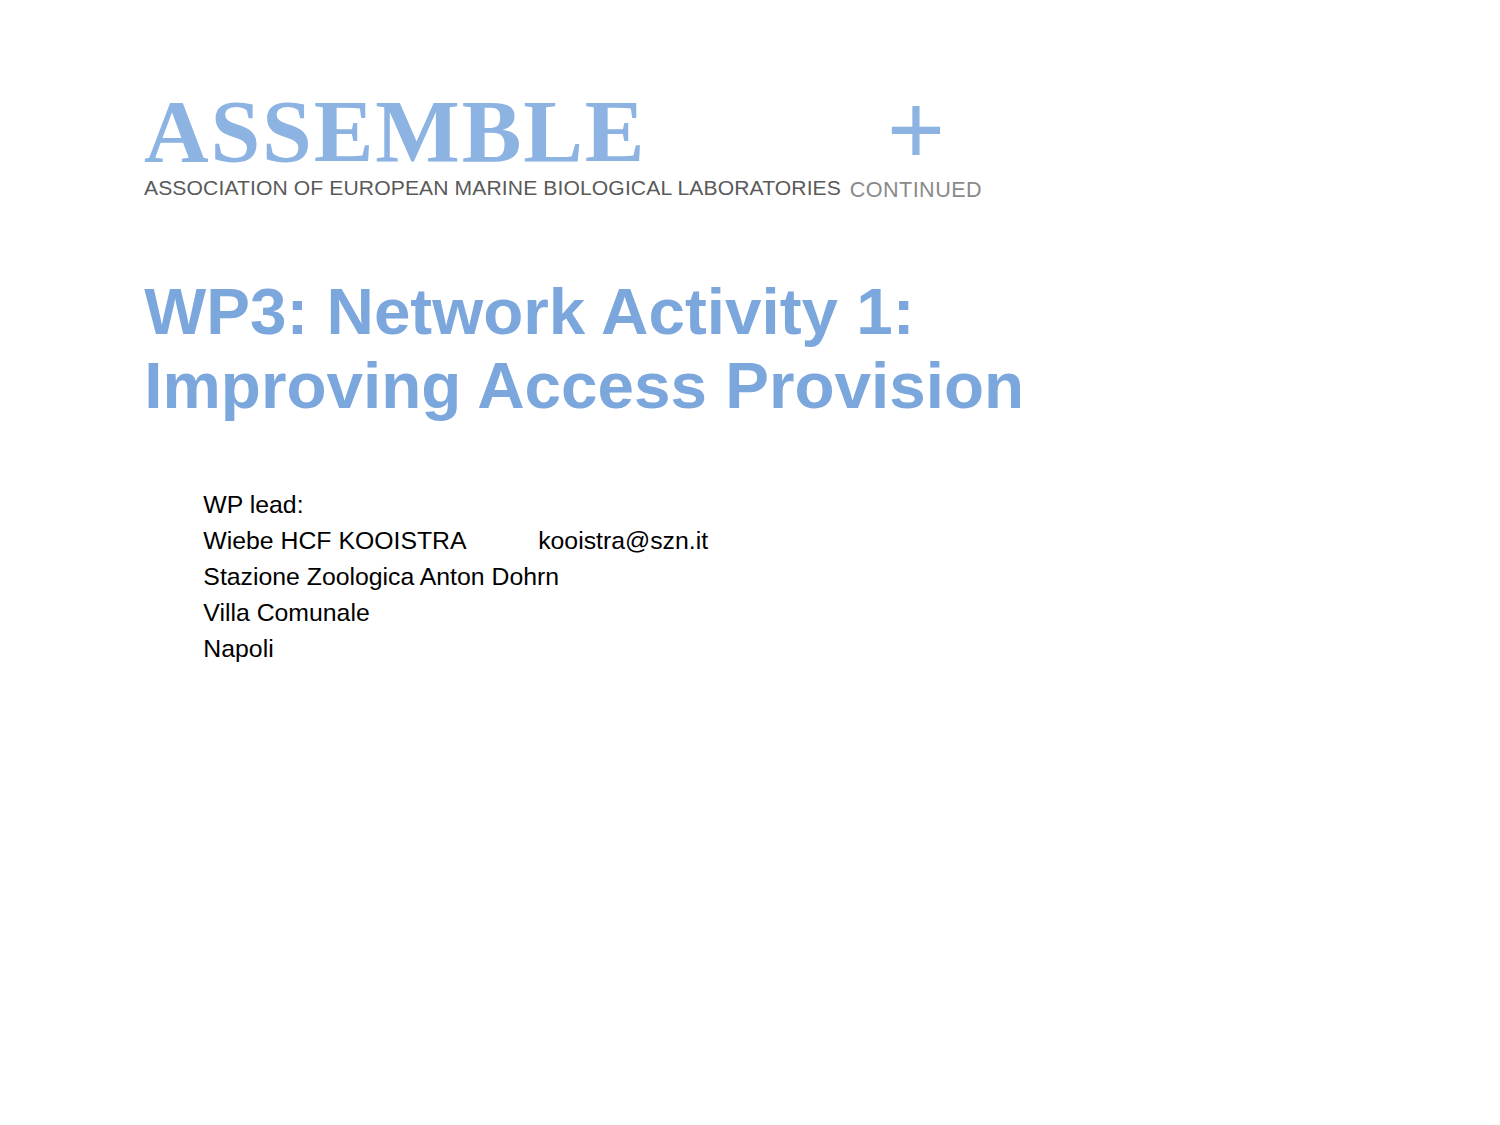ASSEMBLE
ASSOCIATION OF EUROPEAN MARINE BIOLOGICAL LABORATORIES
+
CONTINUED
WP3: Network Activity 1:
Improving Access Provision
WP lead:
Wiebe HCF KOOISTRA kooistra@szn.it
Stazione Zoologica Anton Dohrn
Villa Comunale
Napoli